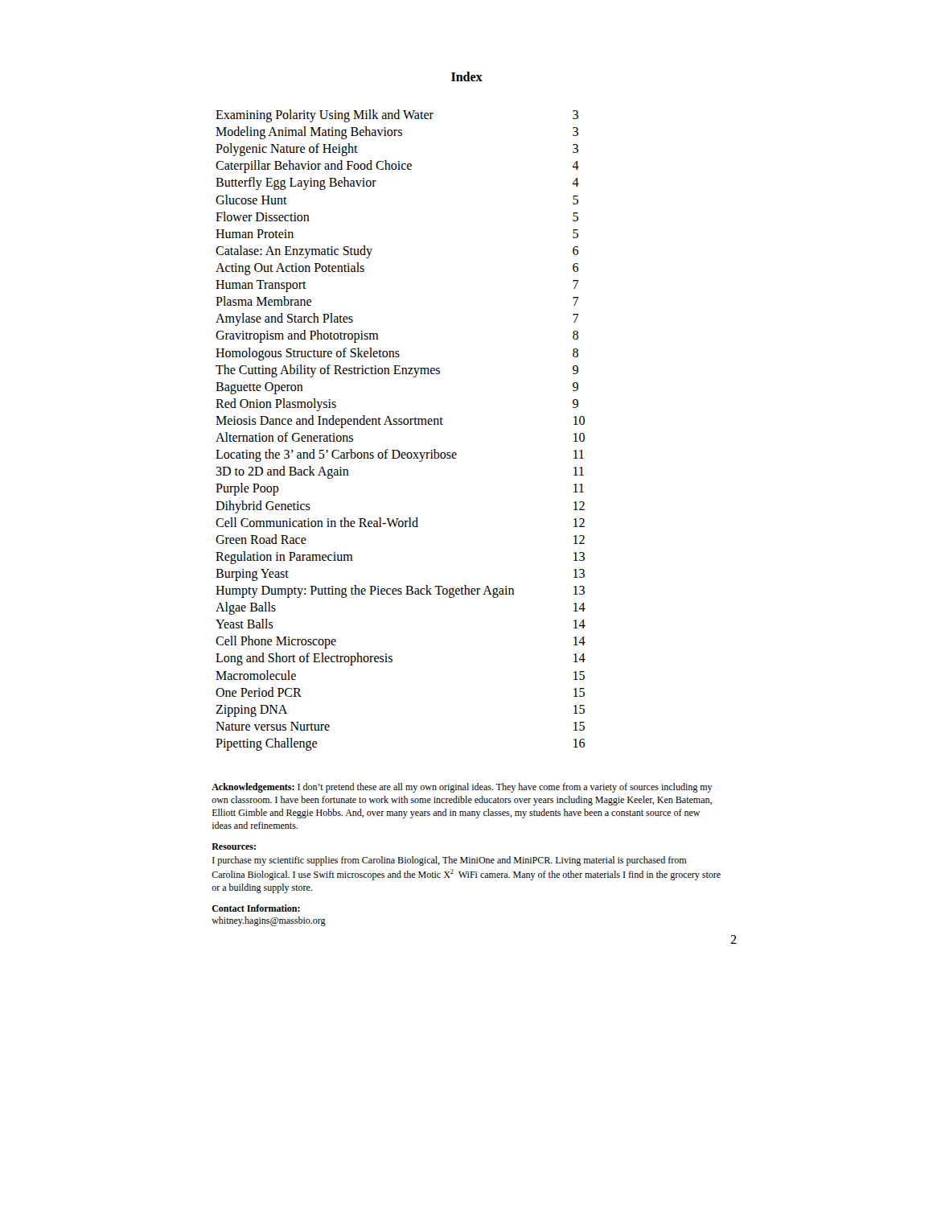Index
| Examining Polarity Using Milk and Water | 3 |
| Modeling Animal Mating Behaviors | 3 |
| Polygenic Nature of Height | 3 |
| Caterpillar Behavior and Food Choice | 4 |
| Butterfly Egg Laying Behavior | 4 |
| Glucose Hunt | 5 |
| Flower Dissection | 5 |
| Human Protein | 5 |
| Catalase: An Enzymatic Study | 6 |
| Acting Out Action Potentials | 6 |
| Human Transport | 7 |
| Plasma Membrane | 7 |
| Amylase and Starch Plates | 7 |
| Gravitropism and Phototropism | 8 |
| Homologous Structure of Skeletons | 8 |
| The Cutting Ability of Restriction Enzymes | 9 |
| Baguette Operon | 9 |
| Red Onion Plasmolysis | 9 |
| Meiosis Dance and Independent Assortment | 10 |
| Alternation of Generations | 10 |
| Locating the 3’ and 5’ Carbons of Deoxyribose | 11 |
| 3D to 2D and Back Again | 11 |
| Purple Poop | 11 |
| Dihybrid Genetics | 12 |
| Cell Communication in the Real-World | 12 |
| Green Road Race | 12 |
| Regulation in Paramecium | 13 |
| Burping Yeast | 13 |
| Humpty Dumpty: Putting the Pieces Back Together Again | 13 |
| Algae Balls | 14 |
| Yeast Balls | 14 |
| Cell Phone Microscope | 14 |
| Long and Short of Electrophoresis | 14 |
| Macromolecule | 15 |
| One Period PCR | 15 |
| Zipping DNA | 15 |
| Nature versus Nurture | 15 |
| Pipetting Challenge | 16 |
Acknowledgements: I don’t pretend these are all my own original ideas. They have come from a variety of sources including my own classroom. I have been fortunate to work with some incredible educators over years including Maggie Keeler, Ken Bateman, Elliott Gimble and Reggie Hobbs. And, over many years and in many classes, my students have been a constant source of new ideas and refinements.
Resources:
I purchase my scientific supplies from Carolina Biological, The MiniOne and MiniPCR. Living material is purchased from Carolina Biological. I use Swift microscopes and the Motic X2 WiFi camera. Many of the other materials I find in the grocery store or a building supply store.
Contact Information:
whitney.hagins@massbio.org
2